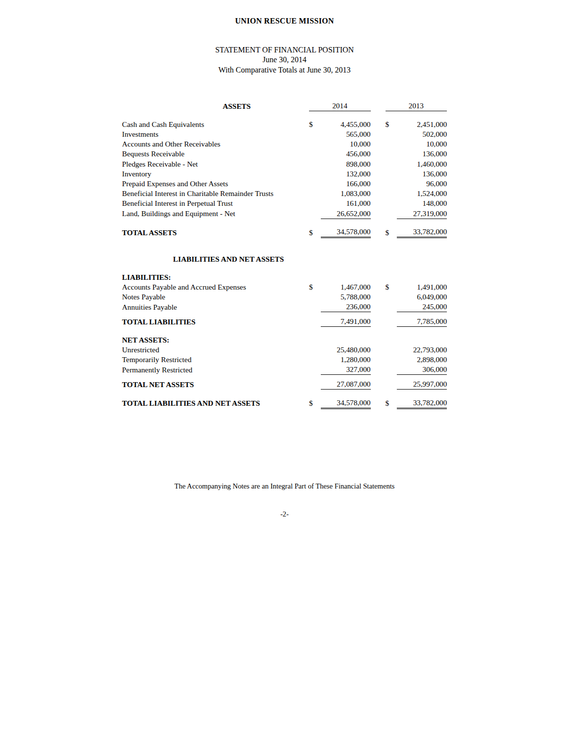UNION RESCUE MISSION
STATEMENT OF FINANCIAL POSITION
June 30, 2014
With Comparative Totals at June 30, 2013
| ASSETS | 2014 | | 2013 |
| Cash and Cash Equivalents | $ | 4,455,000 | | $ | 2,451,000 |
| Investments | | 565,000 | | | 502,000 |
| Accounts and Other Receivables | | 10,000 | | | 10,000 |
| Bequests Receivable | | 456,000 | | | 136,000 |
| Pledges Receivable - Net | | 898,000 | | | 1,460,000 |
| Inventory | | 132,000 | | | 136,000 |
| Prepaid Expenses and Other Assets | | 166,000 | | | 96,000 |
| Beneficial Interest in Charitable Remainder Trusts | | 1,083,000 | | | 1,524,000 |
| Beneficial Interest in Perpetual Trust | | 161,000 | | | 148,000 |
| Land, Buildings and Equipment - Net | | 26,652,000 | | | 27,319,000 |
| TOTAL ASSETS | $ | 34,578,000 | | $ | 33,782,000 |
| LIABILITIES AND NET ASSETS | |
| LIABILITIES: | |
| Accounts Payable and Accrued Expenses | $ | 1,467,000 | | $ | 1,491,000 |
| Notes Payable | | 5,788,000 | | | 6,049,000 |
| Annuities Payable | | 236,000 | | | 245,000 |
| TOTAL LIABILITIES | | 7,491,000 | | | 7,785,000 |
| NET ASSETS: | |
| Unrestricted | | 25,480,000 | | | 22,793,000 |
| Temporarily Restricted | | 1,280,000 | | | 2,898,000 |
| Permanently Restricted | | 327,000 | | | 306,000 |
| TOTAL NET ASSETS | | 27,087,000 | | | 25,997,000 |
| TOTAL LIABILITIES AND NET ASSETS | $ | 34,578,000 | | $ | 33,782,000 |
The Accompanying Notes are an Integral Part of These Financial Statements
-2-